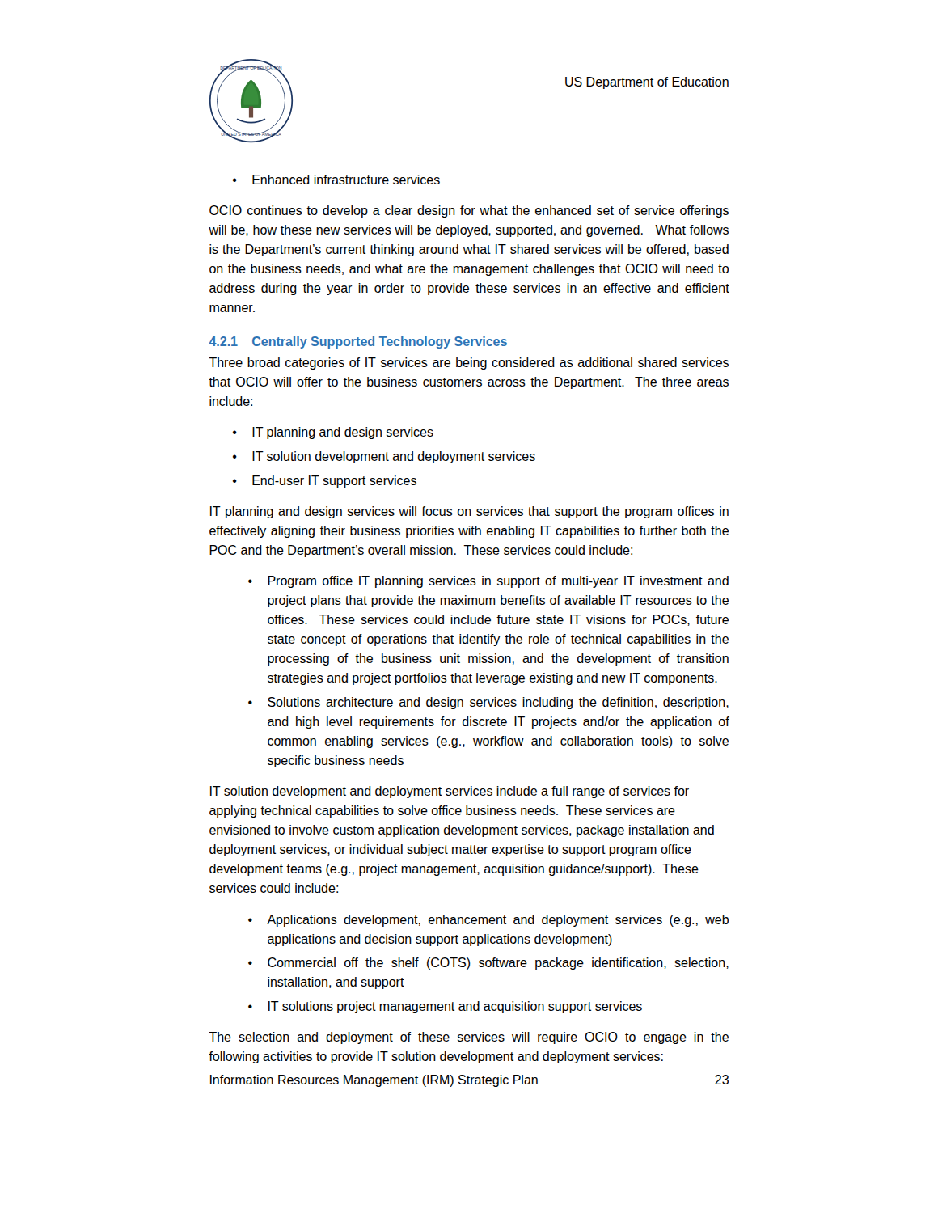DEPARTMENT OF EDUCATION UNITED STATES OF AMERICA
US Department of Education
Enhanced infrastructure services
OCIO continues to develop a clear design for what the enhanced set of service offerings will be, how these new services will be deployed, supported, and governed. What follows is the Department’s current thinking around what IT shared services will be offered, based on the business needs, and what are the management challenges that OCIO will need to address during the year in order to provide these services in an effective and efficient manner.
4.2.1 Centrally Supported Technology Services
Three broad categories of IT services are being considered as additional shared services that OCIO will offer to the business customers across the Department. The three areas include:
IT planning and design services
IT solution development and deployment services
End-user IT support services
IT planning and design services will focus on services that support the program offices in effectively aligning their business priorities with enabling IT capabilities to further both the POC and the Department’s overall mission. These services could include:
Program office IT planning services in support of multi-year IT investment and project plans that provide the maximum benefits of available IT resources to the offices. These services could include future state IT visions for POCs, future state concept of operations that identify the role of technical capabilities in the processing of the business unit mission, and the development of transition strategies and project portfolios that leverage existing and new IT components.
Solutions architecture and design services including the definition, description, and high level requirements for discrete IT projects and/or the application of common enabling services (e.g., workflow and collaboration tools) to solve specific business needs
IT solution development and deployment services include a full range of services for applying technical capabilities to solve office business needs. These services are envisioned to involve custom application development services, package installation and deployment services, or individual subject matter expertise to support program office development teams (e.g., project management, acquisition guidance/support). These services could include:
Applications development, enhancement and deployment services (e.g., web applications and decision support applications development)
Commercial off the shelf (COTS) software package identification, selection, installation, and support
IT solutions project management and acquisition support services
The selection and deployment of these services will require OCIO to engage in the following activities to provide IT solution development and deployment services:
Information Resources Management (IRM) Strategic Plan 23